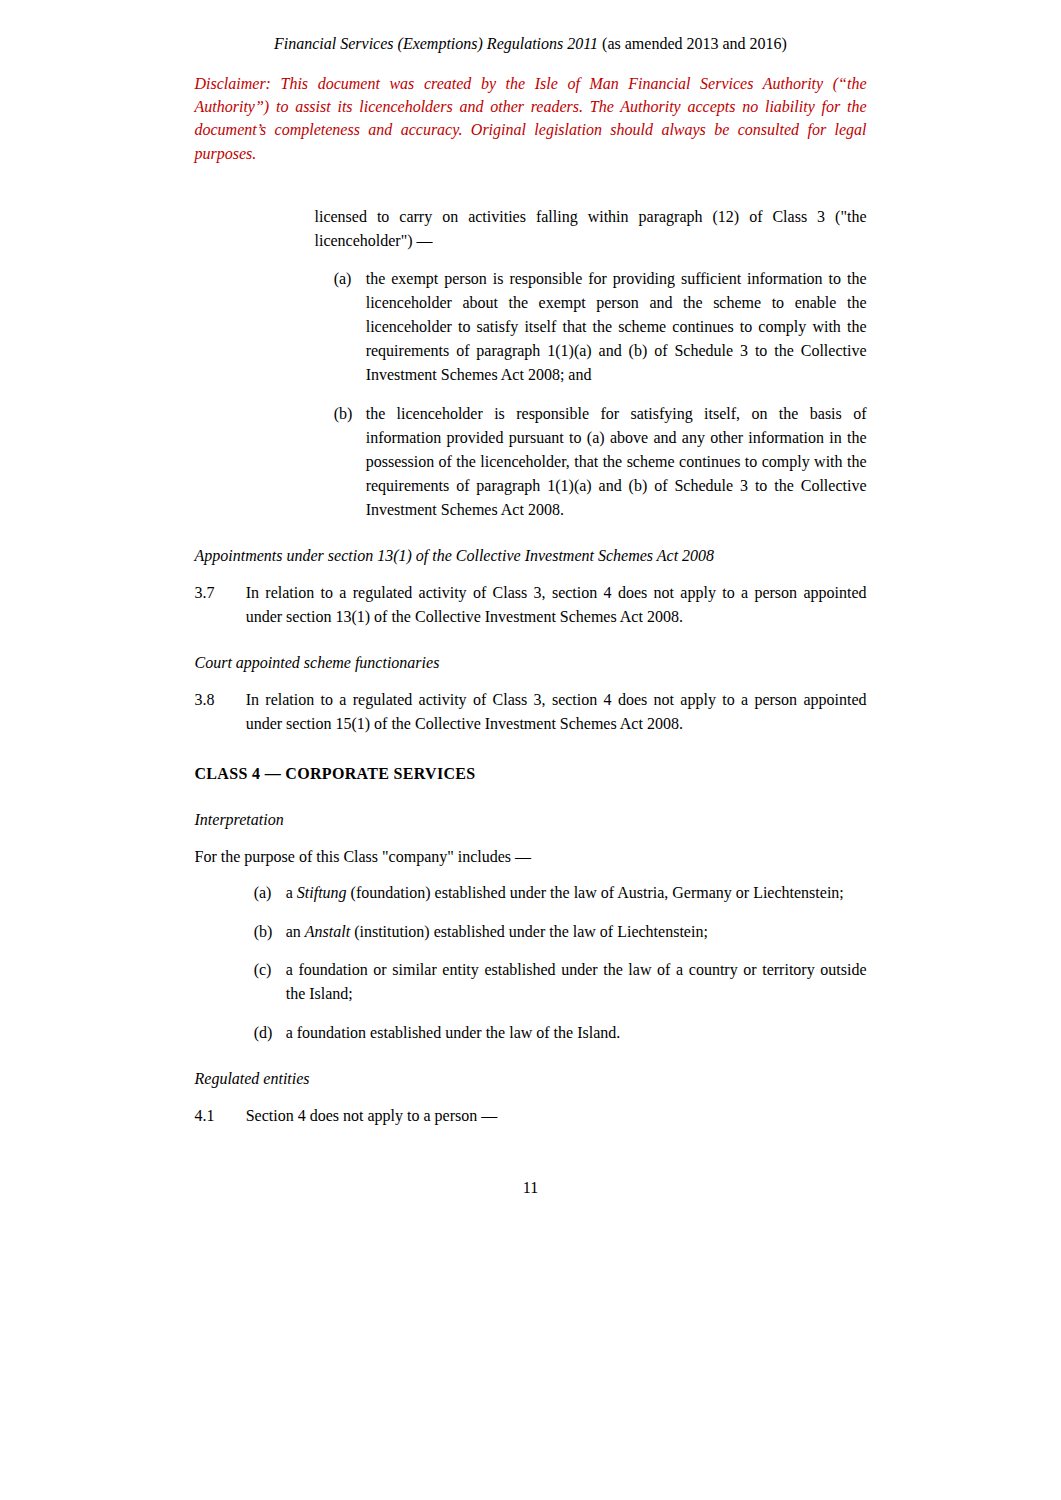Financial Services (Exemptions) Regulations 2011 (as amended 2013 and 2016)
Disclaimer: This document was created by the Isle of Man Financial Services Authority (“the Authority”) to assist its licenceholders and other readers. The Authority accepts no liability for the document’s completeness and accuracy. Original legislation should always be consulted for legal purposes.
licensed to carry on activities falling within paragraph (12) of Class 3 ("the licenceholder") —
(a) the exempt person is responsible for providing sufficient information to the licenceholder about the exempt person and the scheme to enable the licenceholder to satisfy itself that the scheme continues to comply with the requirements of paragraph 1(1)(a) and (b) of Schedule 3 to the Collective Investment Schemes Act 2008; and
(b) the licenceholder is responsible for satisfying itself, on the basis of information provided pursuant to (a) above and any other information in the possession of the licenceholder, that the scheme continues to comply with the requirements of paragraph 1(1)(a) and (b) of Schedule 3 to the Collective Investment Schemes Act 2008.
Appointments under section 13(1) of the Collective Investment Schemes Act 2008
3.7 In relation to a regulated activity of Class 3, section 4 does not apply to a person appointed under section 13(1) of the Collective Investment Schemes Act 2008.
Court appointed scheme functionaries
3.8 In relation to a regulated activity of Class 3, section 4 does not apply to a person appointed under section 15(1) of the Collective Investment Schemes Act 2008.
CLASS 4 — CORPORATE SERVICES
Interpretation
For the purpose of this Class "company" includes —
(a) a Stiftung (foundation) established under the law of Austria, Germany or Liechtenstein;
(b) an Anstalt (institution) established under the law of Liechtenstein;
(c) a foundation or similar entity established under the law of a country or territory outside the Island;
(d) a foundation established under the law of the Island.
Regulated entities
4.1 Section 4 does not apply to a person —
11